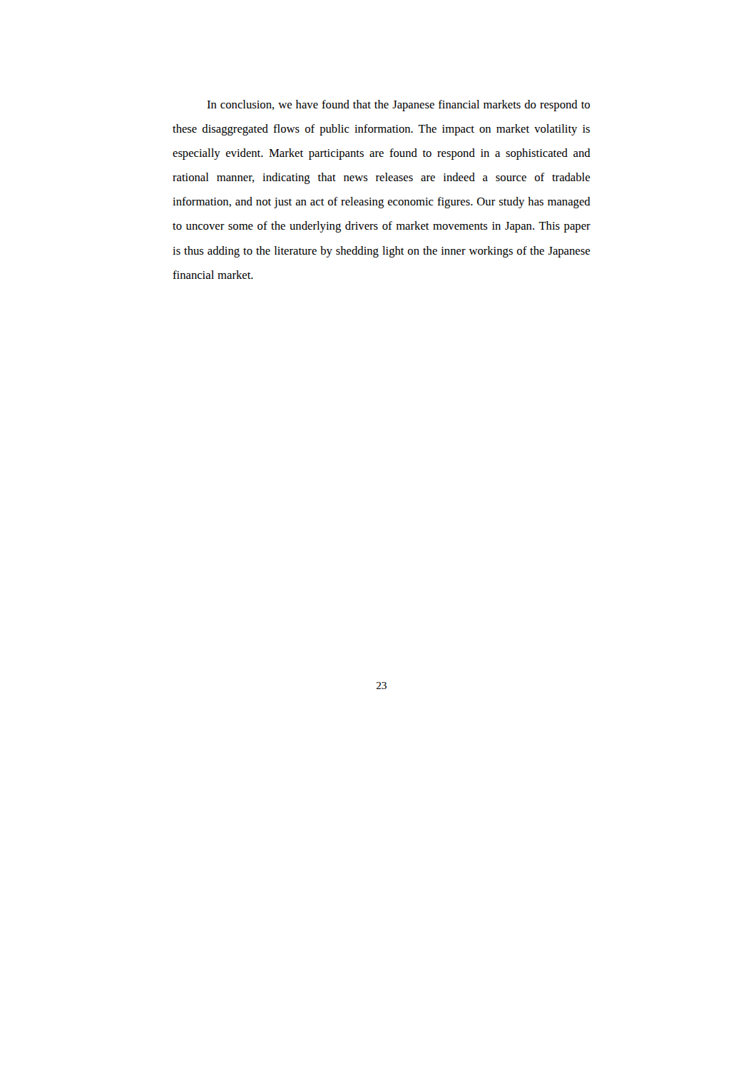In conclusion, we have found that the Japanese financial markets do respond to these disaggregated flows of public information. The impact on market volatility is especially evident. Market participants are found to respond in a sophisticated and rational manner, indicating that news releases are indeed a source of tradable information, and not just an act of releasing economic figures. Our study has managed to uncover some of the underlying drivers of market movements in Japan. This paper is thus adding to the literature by shedding light on the inner workings of the Japanese financial market.
23